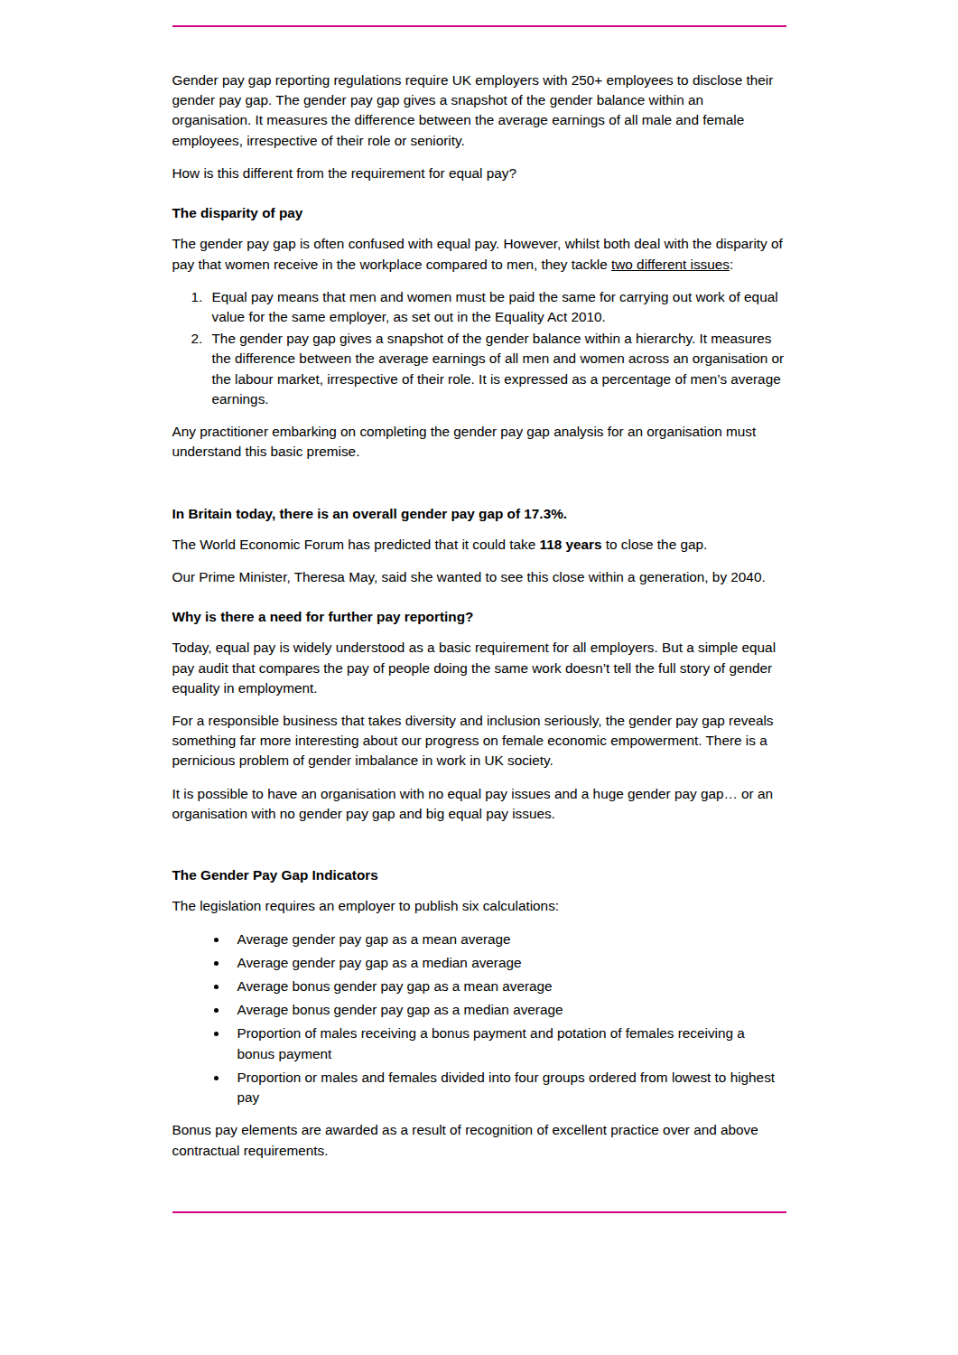Gender pay gap reporting regulations require UK employers with 250+ employees to disclose their gender pay gap. The gender pay gap gives a snapshot of the gender balance within an organisation. It measures the difference between the average earnings of all male and female employees, irrespective of their role or seniority.
How is this different from the requirement for equal pay?
The disparity of pay
The gender pay gap is often confused with equal pay. However, whilst both deal with the disparity of pay that women receive in the workplace compared to men, they tackle two different issues:
Equal pay means that men and women must be paid the same for carrying out work of equal value for the same employer, as set out in the Equality Act 2010.
The gender pay gap gives a snapshot of the gender balance within a hierarchy. It measures the difference between the average earnings of all men and women across an organisation or the labour market, irrespective of their role. It is expressed as a percentage of men’s average earnings.
Any practitioner embarking on completing the gender pay gap analysis for an organisation must understand this basic premise.
In Britain today, there is an overall gender pay gap of 17.3%.
The World Economic Forum has predicted that it could take 118 years to close the gap.
Our Prime Minister, Theresa May, said she wanted to see this close within a generation, by 2040.
Why is there a need for further pay reporting?
Today, equal pay is widely understood as a basic requirement for all employers. But a simple equal pay audit that compares the pay of people doing the same work doesn’t tell the full story of gender equality in employment.
For a responsible business that takes diversity and inclusion seriously, the gender pay gap reveals something far more interesting about our progress on female economic empowerment. There is a pernicious problem of gender imbalance in work in UK society.
It is possible to have an organisation with no equal pay issues and a huge gender pay gap… or an organisation with no gender pay gap and big equal pay issues.
The Gender Pay Gap Indicators
The legislation requires an employer to publish six calculations:
Average gender pay gap as a mean average
Average gender pay gap as a median average
Average bonus gender pay gap as a mean average
Average bonus gender pay gap as a median average
Proportion of males receiving a bonus payment and potation of females receiving a bonus payment
Proportion or males and females divided into four groups ordered from lowest to highest pay
Bonus pay elements are awarded as a result of recognition of excellent practice over and above contractual requirements.